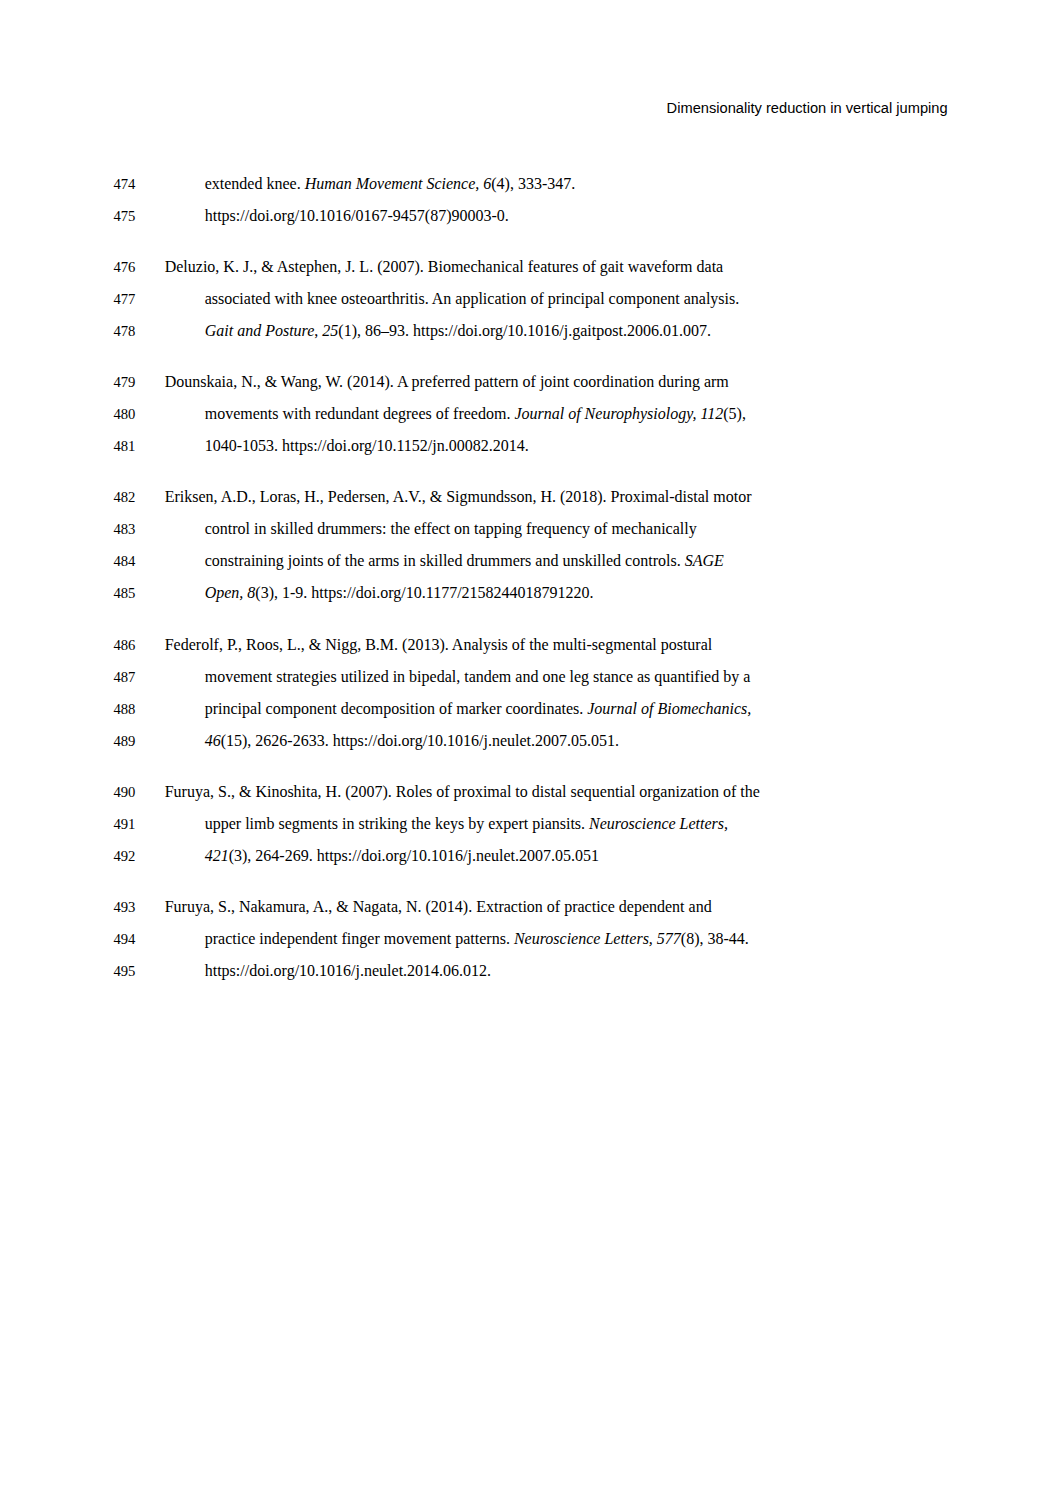Dimensionality reduction in vertical jumping
extended knee. Human Movement Science, 6(4), 333-347.
https://doi.org/10.1016/0167-9457(87)90003-0.
Deluzio, K. J., & Astephen, J. L. (2007). Biomechanical features of gait waveform data
associated with knee osteoarthritis. An application of principal component analysis.
Gait and Posture, 25(1), 86–93. https://doi.org/10.1016/j.gaitpost.2006.01.007.
Dounskaia, N., & Wang, W. (2014). A preferred pattern of joint coordination during arm
movements with redundant degrees of freedom. Journal of Neurophysiology, 112(5),
1040-1053. https://doi.org/10.1152/jn.00082.2014.
Eriksen, A.D., Loras, H., Pedersen, A.V., & Sigmundsson, H. (2018). Proximal-distal motor
control in skilled drummers: the effect on tapping frequency of mechanically
constraining joints of the arms in skilled drummers and unskilled controls. SAGE
Open, 8(3), 1-9. https://doi.org/10.1177/2158244018791220.
Federolf, P., Roos, L., & Nigg, B.M. (2013). Analysis of the multi-segmental postural
movement strategies utilized in bipedal, tandem and one leg stance as quantified by a
principal component decomposition of marker coordinates. Journal of Biomechanics,
46(15), 2626-2633. https://doi.org/10.1016/j.neulet.2007.05.051.
Furuya, S., & Kinoshita, H. (2007). Roles of proximal to distal sequential organization of the
upper limb segments in striking the keys by expert piansits. Neuroscience Letters,
421(3), 264-269. https://doi.org/10.1016/j.neulet.2007.05.051
Furuya, S., Nakamura, A., & Nagata, N. (2014). Extraction of practice dependent and
practice independent finger movement patterns. Neuroscience Letters, 577(8), 38-44.
https://doi.org/10.1016/j.neulet.2014.06.012.